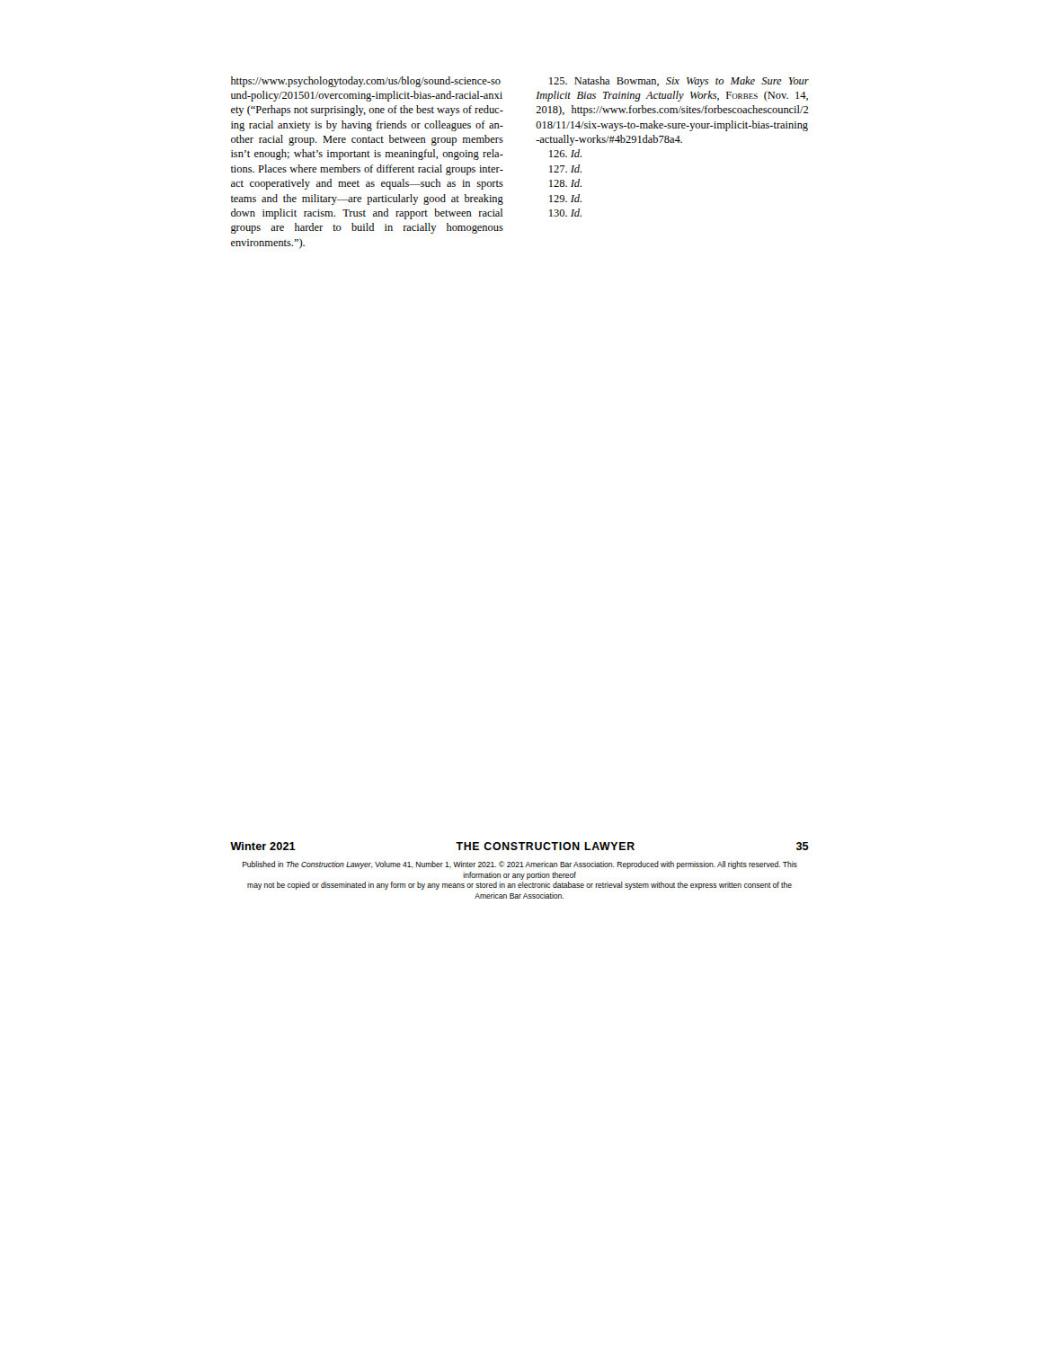https://www.psychologytoday.com/us/blog/sound-science-sound-policy/201501/overcoming-implicit-bias-and-racial-anxiety (“Perhaps not surprisingly, one of the best ways of reducing racial anxiety is by having friends or colleagues of another racial group. Mere contact between group members isn’t enough; what’s important is meaningful, ongoing relations. Places where members of different racial groups interact cooperatively and meet as equals—such as in sports teams and the military—are particularly good at breaking down implicit racism. Trust and rapport between racial groups are harder to build in racially homogenous environments.”).
125. Natasha Bowman, Six Ways to Make Sure Your Implicit Bias Training Actually Works, Forbes (Nov. 14, 2018), https://www.forbes.com/sites/forbescoachescouncil/2018/11/14/six-ways-to-make-sure-your-implicit-bias-training-actually-works/#4b291dab78a4.
126. Id.
127. Id.
128. Id.
129. Id.
130. Id.
Winter 2021
THE CONSTRUCTION LAWYER
35
Published in The Construction Lawyer, Volume 41, Number 1, Winter 2021. © 2021 American Bar Association. Reproduced with permission. All rights reserved. This information or any portion thereof
may not be copied or disseminated in any form or by any means or stored in an electronic database or retrieval system without the express written consent of the American Bar Association.